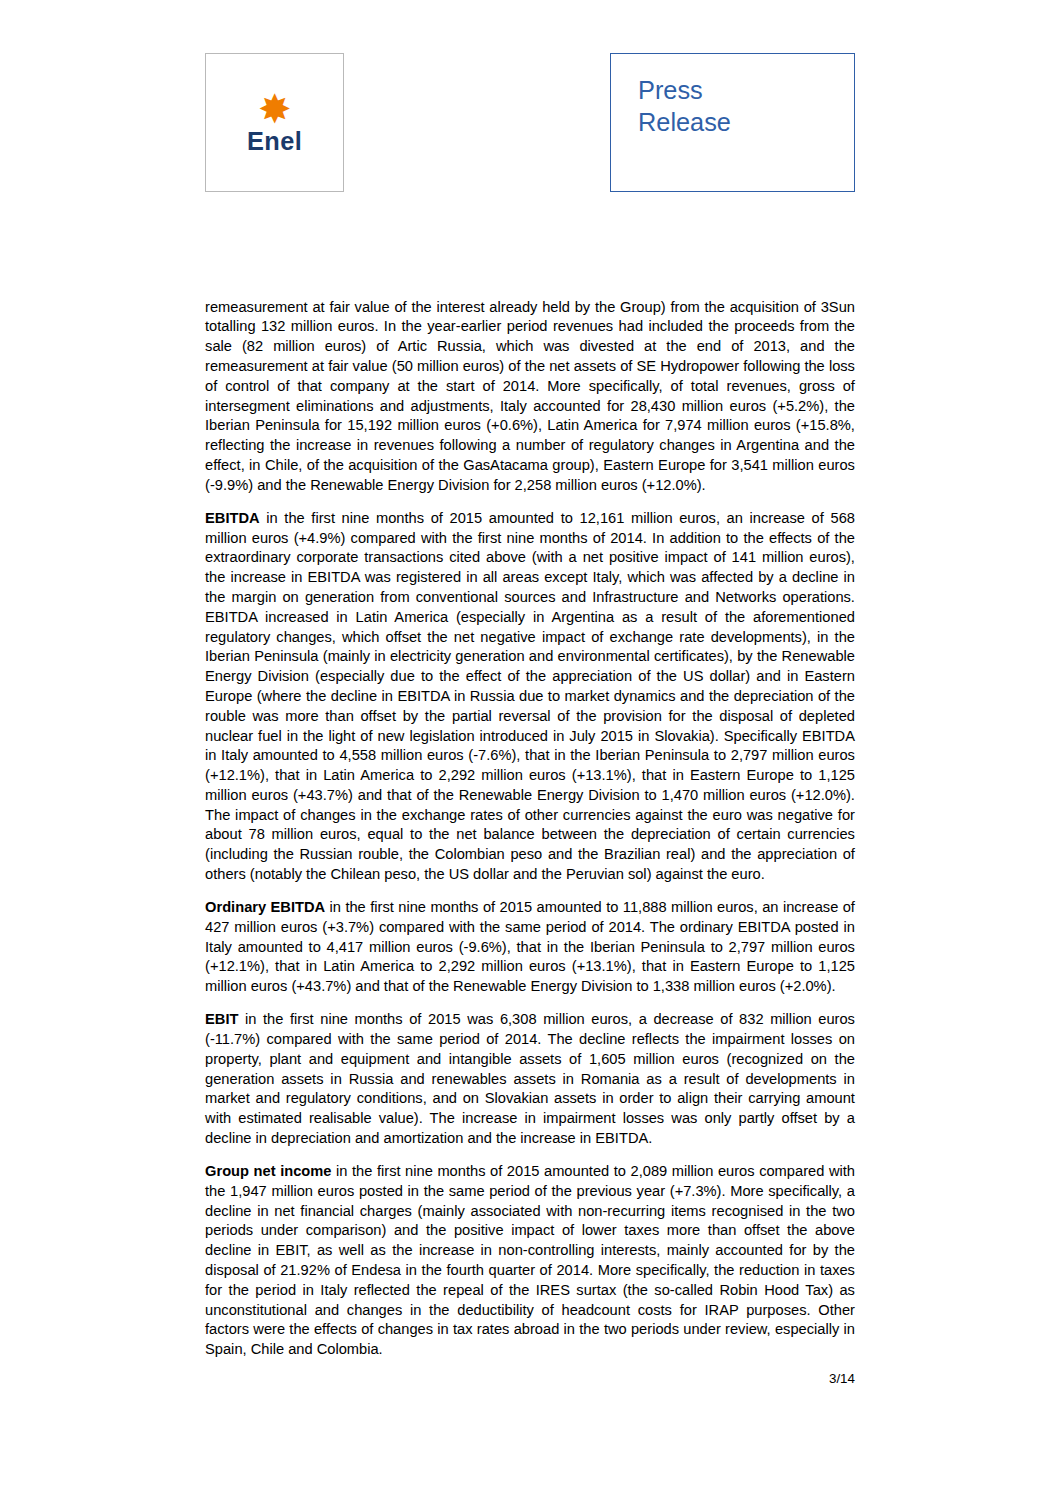✸ Enel
Press Release
remeasurement at fair value of the interest already held by the Group) from the acquisition of 3Sun totalling 132 million euros. In the year-earlier period revenues had included the proceeds from the sale (82 million euros) of Artic Russia, which was divested at the end of 2013, and the remeasurement at fair value (50 million euros) of the net assets of SE Hydropower following the loss of control of that company at the start of 2014. More specifically, of total revenues, gross of intersegment eliminations and adjustments, Italy accounted for 28,430 million euros (+5.2%), the Iberian Peninsula for 15,192 million euros (+0.6%), Latin America for 7,974 million euros (+15.8%, reflecting the increase in revenues following a number of regulatory changes in Argentina and the effect, in Chile, of the acquisition of the GasAtacama group), Eastern Europe for 3,541 million euros (-9.9%) and the Renewable Energy Division for 2,258 million euros (+12.0%).
EBITDA in the first nine months of 2015 amounted to 12,161 million euros, an increase of 568 million euros (+4.9%) compared with the first nine months of 2014. In addition to the effects of the extraordinary corporate transactions cited above (with a net positive impact of 141 million euros), the increase in EBITDA was registered in all areas except Italy, which was affected by a decline in the margin on generation from conventional sources and Infrastructure and Networks operations. EBITDA increased in Latin America (especially in Argentina as a result of the aforementioned regulatory changes, which offset the net negative impact of exchange rate developments), in the Iberian Peninsula (mainly in electricity generation and environmental certificates), by the Renewable Energy Division (especially due to the effect of the appreciation of the US dollar) and in Eastern Europe (where the decline in EBITDA in Russia due to market dynamics and the depreciation of the rouble was more than offset by the partial reversal of the provision for the disposal of depleted nuclear fuel in the light of new legislation introduced in July 2015 in Slovakia). Specifically EBITDA in Italy amounted to 4,558 million euros (-7.6%), that in the Iberian Peninsula to 2,797 million euros (+12.1%), that in Latin America to 2,292 million euros (+13.1%), that in Eastern Europe to 1,125 million euros (+43.7%) and that of the Renewable Energy Division to 1,470 million euros (+12.0%). The impact of changes in the exchange rates of other currencies against the euro was negative for about 78 million euros, equal to the net balance between the depreciation of certain currencies (including the Russian rouble, the Colombian peso and the Brazilian real) and the appreciation of others (notably the Chilean peso, the US dollar and the Peruvian sol) against the euro.
Ordinary EBITDA in the first nine months of 2015 amounted to 11,888 million euros, an increase of 427 million euros (+3.7%) compared with the same period of 2014. The ordinary EBITDA posted in Italy amounted to 4,417 million euros (-9.6%), that in the Iberian Peninsula to 2,797 million euros (+12.1%), that in Latin America to 2,292 million euros (+13.1%), that in Eastern Europe to 1,125 million euros (+43.7%) and that of the Renewable Energy Division to 1,338 million euros (+2.0%).
EBIT in the first nine months of 2015 was 6,308 million euros, a decrease of 832 million euros (-11.7%) compared with the same period of 2014. The decline reflects the impairment losses on property, plant and equipment and intangible assets of 1,605 million euros (recognized on the generation assets in Russia and renewables assets in Romania as a result of developments in market and regulatory conditions, and on Slovakian assets in order to align their carrying amount with estimated realisable value). The increase in impairment losses was only partly offset by a decline in depreciation and amortization and the increase in EBITDA.
Group net income in the first nine months of 2015 amounted to 2,089 million euros compared with the 1,947 million euros posted in the same period of the previous year (+7.3%). More specifically, a decline in net financial charges (mainly associated with non-recurring items recognised in the two periods under comparison) and the positive impact of lower taxes more than offset the above decline in EBIT, as well as the increase in non-controlling interests, mainly accounted for by the disposal of 21.92% of Endesa in the fourth quarter of 2014. More specifically, the reduction in taxes for the period in Italy reflected the repeal of the IRES surtax (the so-called Robin Hood Tax) as unconstitutional and changes in the deductibility of headcount costs for IRAP purposes. Other factors were the effects of changes in tax rates abroad in the two periods under review, especially in Spain, Chile and Colombia.
3/14